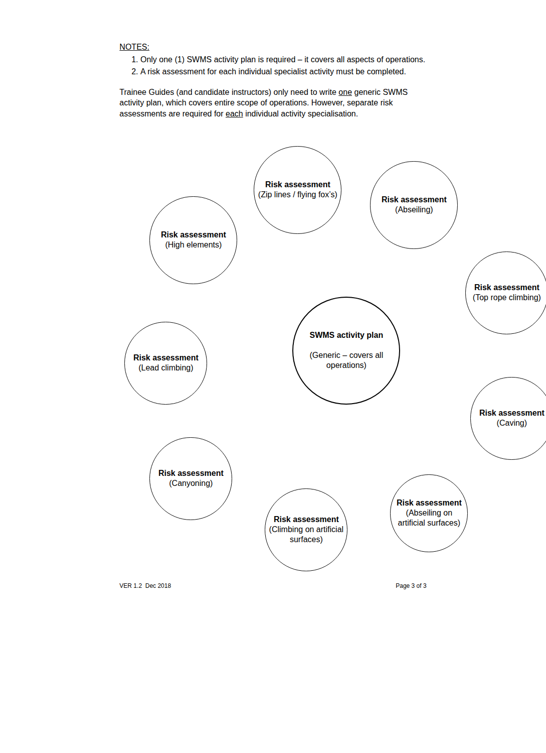NOTES:
Only one (1) SWMS activity plan is required – it covers all aspects of operations.
A risk assessment for each individual specialist activity must be completed.
Trainee Guides (and candidate instructors) only need to write one generic SWMS activity plan, which covers entire scope of operations. However, separate risk assessments are required for each individual activity specialisation.
Risk assessment(Zip lines / flying fox’s)
Risk assessment(Abseiling)
Risk assessment(High elements)
Risk assessment(Top rope climbing)
Risk assessment(Lead climbing)
SWMS activity plan
(Generic – covers all operations)
Risk assessment(Caving)
Risk assessment(Canyoning)
Risk assessment(Climbing on artificial surfaces)
Risk assessment(Abseiling on artificial surfaces)
VER 1.2 Dec 2018 Page 3 of 3